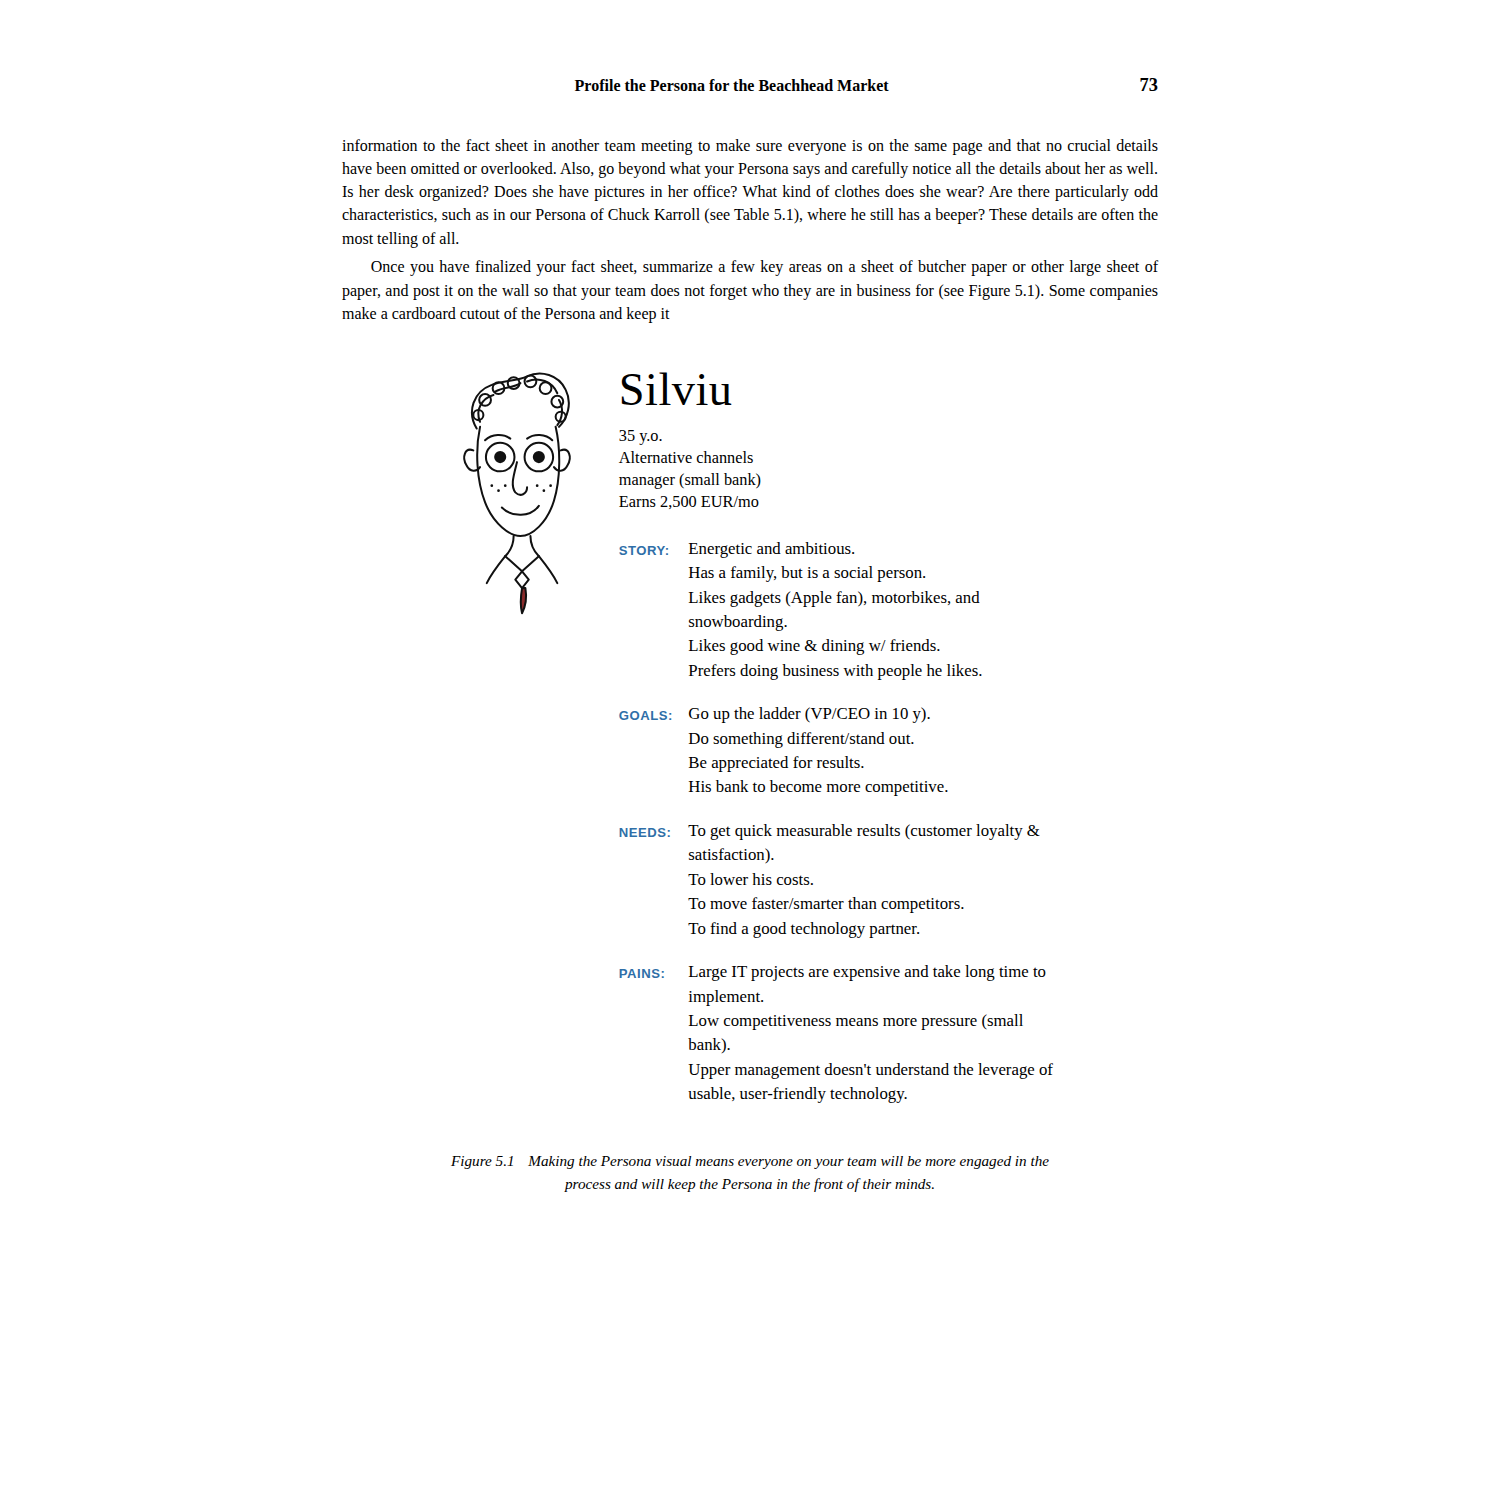Profile the Persona for the Beachhead Market 73
information to the fact sheet in another team meeting to make sure everyone is on the same page and that no crucial details have been omitted or overlooked. Also, go beyond what your Persona says and carefully notice all the details about her as well. Is her desk organized? Does she have pictures in her office? What kind of clothes does she wear? Are there particularly odd characteristics, such as in our Persona of Chuck Karroll (see Table 5.1), where he still has a beeper? These details are often the most telling of all.
Once you have finalized your fact sheet, summarize a few key areas on a sheet of butcher paper or other large sheet of paper, and post it on the wall so that your team does not forget who they are in business for (see Figure 5.1). Some companies make a cardboard cutout of the Persona and keep it
Silviu
35 y.o.
Alternative channels
manager (small bank)
Earns 2,500 EUR/mo
Story:
Energetic and ambitious.
Has a family, but is a social person.
Likes gadgets (Apple fan), motorbikes, and snowboarding.
Likes good wine & dining w/ friends.
Prefers doing business with people he likes.
Goals:
Go up the ladder (VP/CEO in 10 y).
Do something different/stand out.
Be appreciated for results.
His bank to become more competitive.
Needs:
To get quick measurable results (customer loyalty & satisfaction).
To lower his costs.
To move faster/smarter than competitors.
To find a good technology partner.
Pains:
Large IT projects are expensive and take long time to implement.
Low competitiveness means more pressure (small bank).
Upper management doesn't understand the leverage of usable, user-friendly technology.
Figure 5.1 Making the Persona visual means everyone on your team will be more engaged in the process and will keep the Persona in the front of their minds.